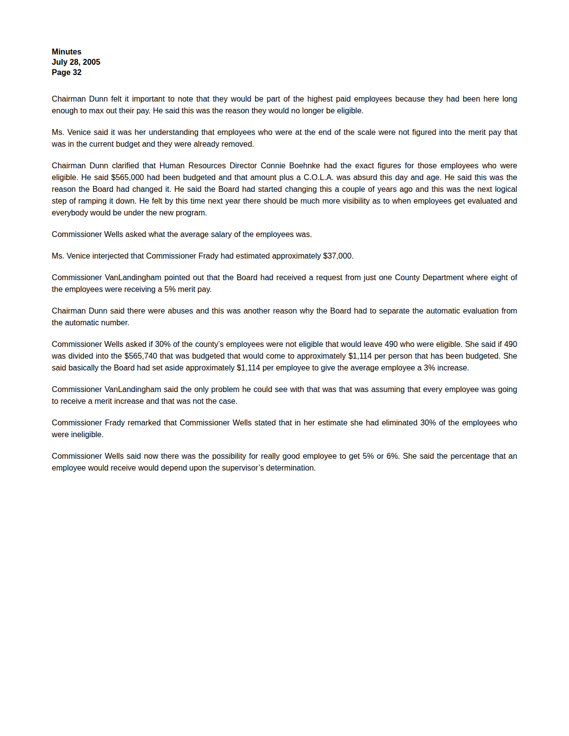Minutes
July 28, 2005
Page 32
Chairman Dunn felt it important to note that they would be part of the highest paid employees because they had been here long enough to max out their pay. He said this was the reason they would no longer be eligible.
Ms. Venice said it was her understanding that employees who were at the end of the scale were not figured into the merit pay that was in the current budget and they were already removed.
Chairman Dunn clarified that Human Resources Director Connie Boehnke had the exact figures for those employees who were eligible. He said $565,000 had been budgeted and that amount plus a C.O.L.A. was absurd this day and age. He said this was the reason the Board had changed it. He said the Board had started changing this a couple of years ago and this was the next logical step of ramping it down. He felt by this time next year there should be much more visibility as to when employees get evaluated and everybody would be under the new program.
Commissioner Wells asked what the average salary of the employees was.
Ms. Venice interjected that Commissioner Frady had estimated approximately $37,000.
Commissioner VanLandingham pointed out that the Board had received a request from just one County Department where eight of the employees were receiving a 5% merit pay.
Chairman Dunn said there were abuses and this was another reason why the Board had to separate the automatic evaluation from the automatic number.
Commissioner Wells asked if 30% of the county’s employees were not eligible that would leave 490 who were eligible. She said if 490 was divided into the $565,740 that was budgeted that would come to approximately $1,114 per person that has been budgeted. She said basically the Board had set aside approximately $1,114 per employee to give the average employee a 3% increase.
Commissioner VanLandingham said the only problem he could see with that was that was assuming that every employee was going to receive a merit increase and that was not the case.
Commissioner Frady remarked that Commissioner Wells stated that in her estimate she had eliminated 30% of the employees who were ineligible.
Commissioner Wells said now there was the possibility for really good employee to get 5% or 6%. She said the percentage that an employee would receive would depend upon the supervisor’s determination.